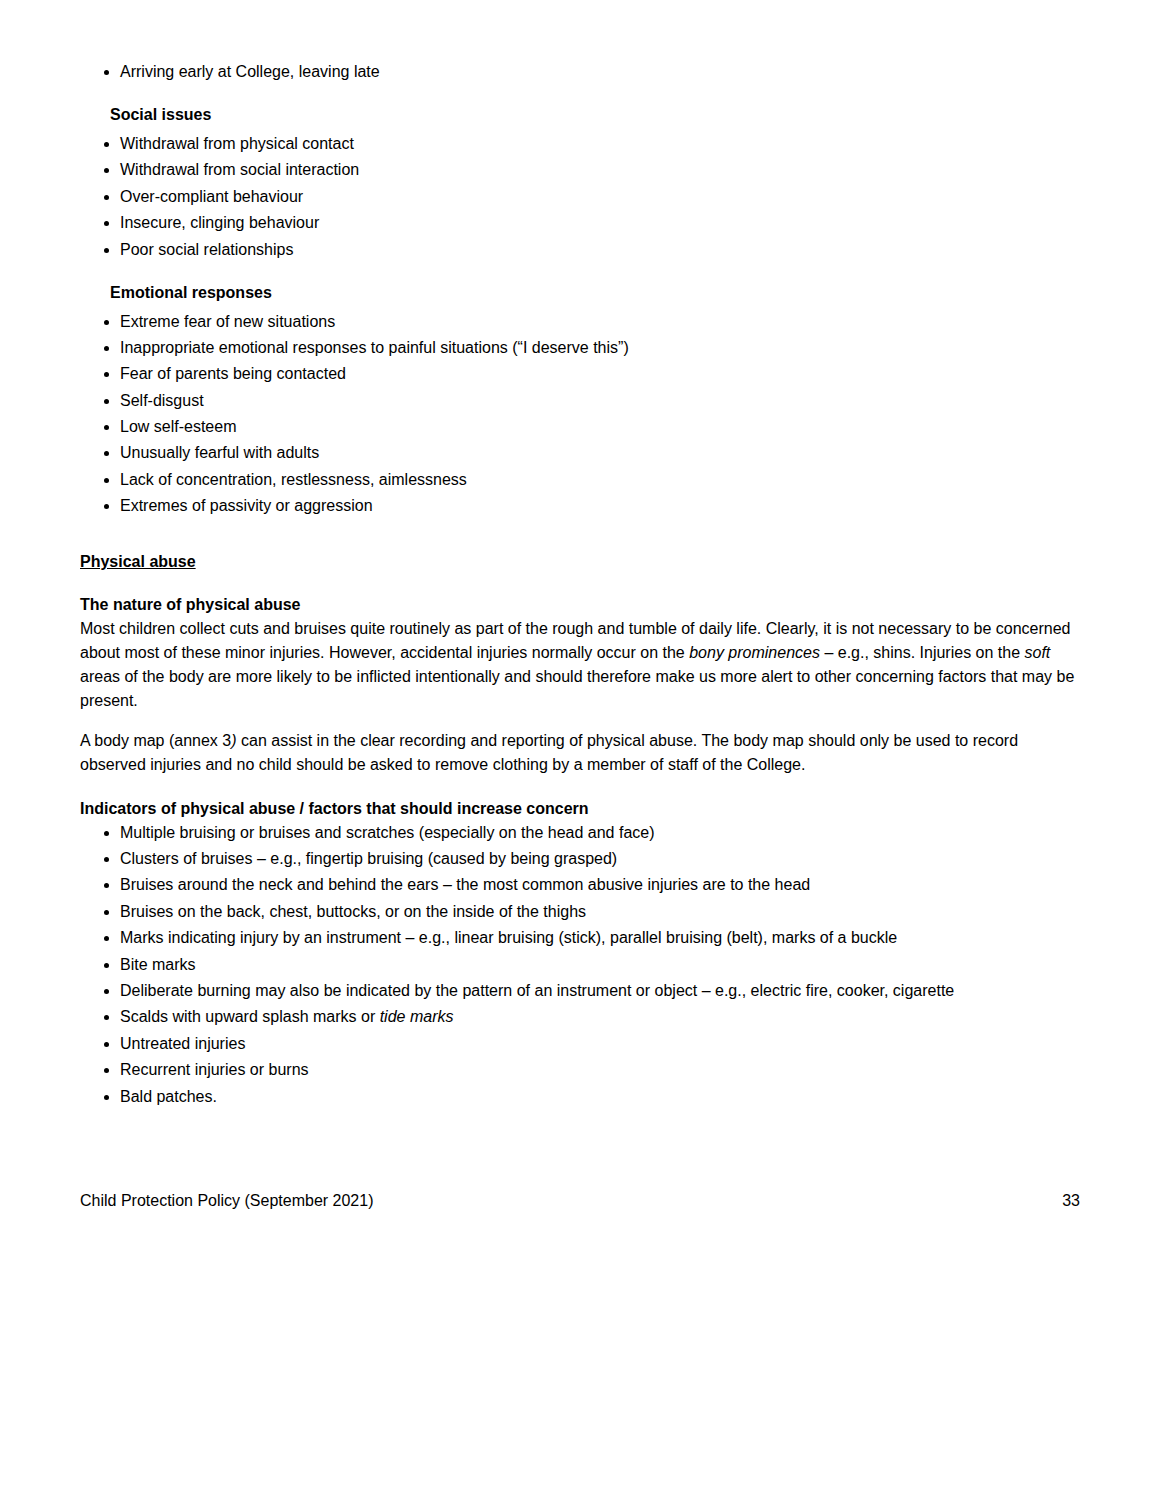Arriving early at College, leaving late
Social issues
Withdrawal from physical contact
Withdrawal from social interaction
Over-compliant behaviour
Insecure, clinging behaviour
Poor social relationships
Emotional responses
Extreme fear of new situations
Inappropriate emotional responses to painful situations (“I deserve this”)
Fear of parents being contacted
Self-disgust
Low self-esteem
Unusually fearful with adults
Lack of concentration, restlessness, aimlessness
Extremes of passivity or aggression
Physical abuse
The nature of physical abuse
Most children collect cuts and bruises quite routinely as part of the rough and tumble of daily life. Clearly, it is not necessary to be concerned about most of these minor injuries. However, accidental injuries normally occur on the bony prominences – e.g., shins. Injuries on the soft areas of the body are more likely to be inflicted intentionally and should therefore make us more alert to other concerning factors that may be present.
A body map (annex 3) can assist in the clear recording and reporting of physical abuse. The body map should only be used to record observed injuries and no child should be asked to remove clothing by a member of staff of the College.
Indicators of physical abuse / factors that should increase concern
Multiple bruising or bruises and scratches (especially on the head and face)
Clusters of bruises – e.g., fingertip bruising (caused by being grasped)
Bruises around the neck and behind the ears – the most common abusive injuries are to the head
Bruises on the back, chest, buttocks, or on the inside of the thighs
Marks indicating injury by an instrument – e.g., linear bruising (stick), parallel bruising (belt), marks of a buckle
Bite marks
Deliberate burning may also be indicated by the pattern of an instrument or object – e.g., electric fire, cooker, cigarette
Scalds with upward splash marks or tide marks
Untreated injuries
Recurrent injuries or burns
Bald patches.
Child Protection Policy (September 2021) 33